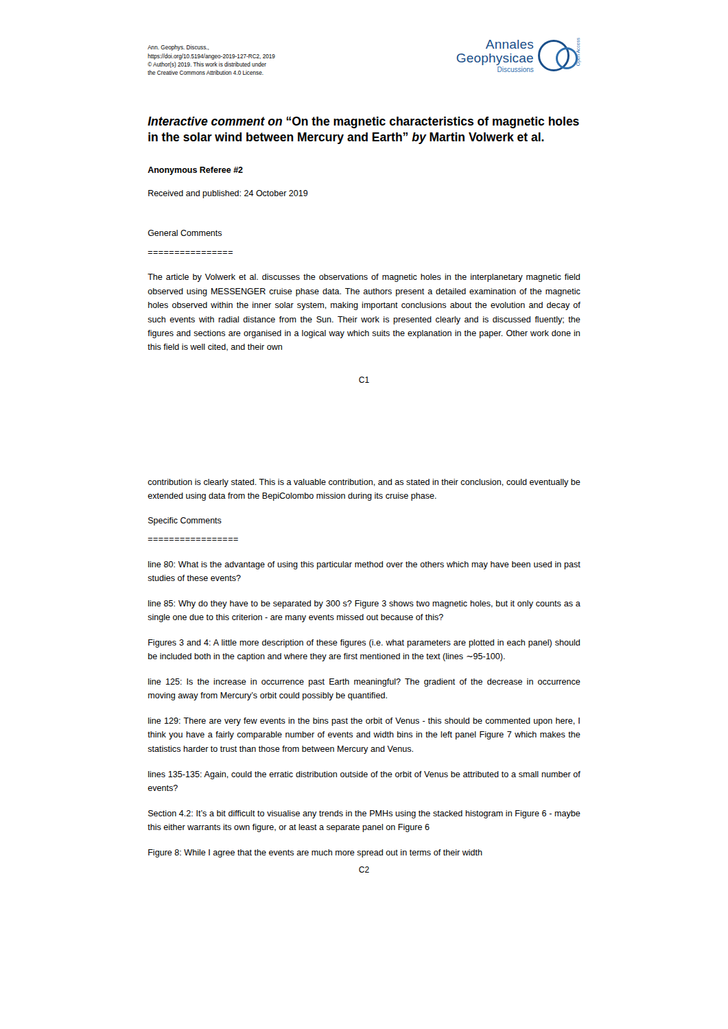Ann. Geophys. Discuss.,
https://doi.org/10.5194/angeo-2019-127-RC2, 2019
© Author(s) 2019. This work is distributed under
the Creative Commons Attribution 4.0 License.
Annales
Geophysicae
Discussions
Open Access
Interactive comment on “On the magnetic characteristics of magnetic holes in the solar wind between Mercury and Earth” by Martin Volwerk et al.
Anonymous Referee #2
Received and published: 24 October 2019
General Comments
================
The article by Volwerk et al. discusses the observations of magnetic holes in the interplanetary magnetic field observed using MESSENGER cruise phase data. The authors present a detailed examination of the magnetic holes observed within the inner solar system, making important conclusions about the evolution and decay of such events with radial distance from the Sun. Their work is presented clearly and is discussed fluently; the figures and sections are organised in a logical way which suits the explanation in the paper. Other work done in this field is well cited, and their own
C1
contribution is clearly stated. This is a valuable contribution, and as stated in their conclusion, could eventually be extended using data from the BepiColombo mission during its cruise phase.
Specific Comments
=================
line 80: What is the advantage of using this particular method over the others which may have been used in past studies of these events?
line 85: Why do they have to be separated by 300 s? Figure 3 shows two magnetic holes, but it only counts as a single one due to this criterion - are many events missed out because of this?
Figures 3 and 4: A little more description of these figures (i.e. what parameters are plotted in each panel) should be included both in the caption and where they are first mentioned in the text (lines ∼95-100).
line 125: Is the increase in occurrence past Earth meaningful? The gradient of the decrease in occurrence moving away from Mercury’s orbit could possibly be quantified.
line 129: There are very few events in the bins past the orbit of Venus - this should be commented upon here, I think you have a fairly comparable number of events and width bins in the left panel Figure 7 which makes the statistics harder to trust than those from between Mercury and Venus.
lines 135-135: Again, could the erratic distribution outside of the orbit of Venus be attributed to a small number of events?
Section 4.2: It’s a bit difficult to visualise any trends in the PMHs using the stacked histogram in Figure 6 - maybe this either warrants its own figure, or at least a separate panel on Figure 6
Figure 8: While I agree that the events are much more spread out in terms of their width
C2